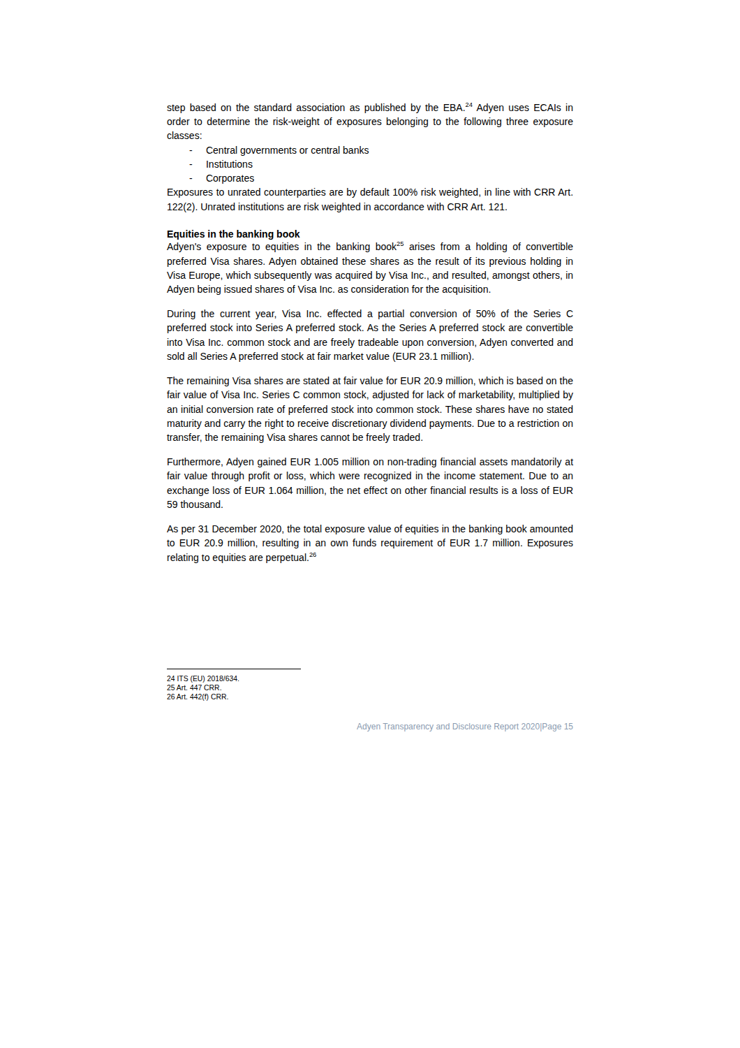step based on the standard association as published by the EBA.24 Adyen uses ECAIs in order to determine the risk-weight of exposures belonging to the following three exposure classes:
Central governments or central banks
Institutions
Corporates
Exposures to unrated counterparties are by default 100% risk weighted, in line with CRR Art. 122(2). Unrated institutions are risk weighted in accordance with CRR Art. 121.
Equities in the banking book
Adyen's exposure to equities in the banking book25 arises from a holding of convertible preferred Visa shares. Adyen obtained these shares as the result of its previous holding in Visa Europe, which subsequently was acquired by Visa Inc., and resulted, amongst others, in Adyen being issued shares of Visa Inc. as consideration for the acquisition.
During the current year, Visa Inc. effected a partial conversion of 50% of the Series C preferred stock into Series A preferred stock. As the Series A preferred stock are convertible into Visa Inc. common stock and are freely tradeable upon conversion, Adyen converted and sold all Series A preferred stock at fair market value (EUR 23.1 million).
The remaining Visa shares are stated at fair value for EUR 20.9 million, which is based on the fair value of Visa Inc. Series C common stock, adjusted for lack of marketability, multiplied by an initial conversion rate of preferred stock into common stock. These shares have no stated maturity and carry the right to receive discretionary dividend payments. Due to a restriction on transfer, the remaining Visa shares cannot be freely traded.
Furthermore, Adyen gained EUR 1.005 million on non-trading financial assets mandatorily at fair value through profit or loss, which were recognized in the income statement. Due to an exchange loss of EUR 1.064 million, the net effect on other financial results is a loss of EUR 59 thousand.
As per 31 December 2020, the total exposure value of equities in the banking book amounted to EUR 20.9 million, resulting in an own funds requirement of EUR 1.7 million. Exposures relating to equities are perpetual.26
24 ITS (EU) 2018/634.
25 Art. 447 CRR.
26 Art. 442(f) CRR.
Adyen Transparency and Disclosure Report 2020|Page 15